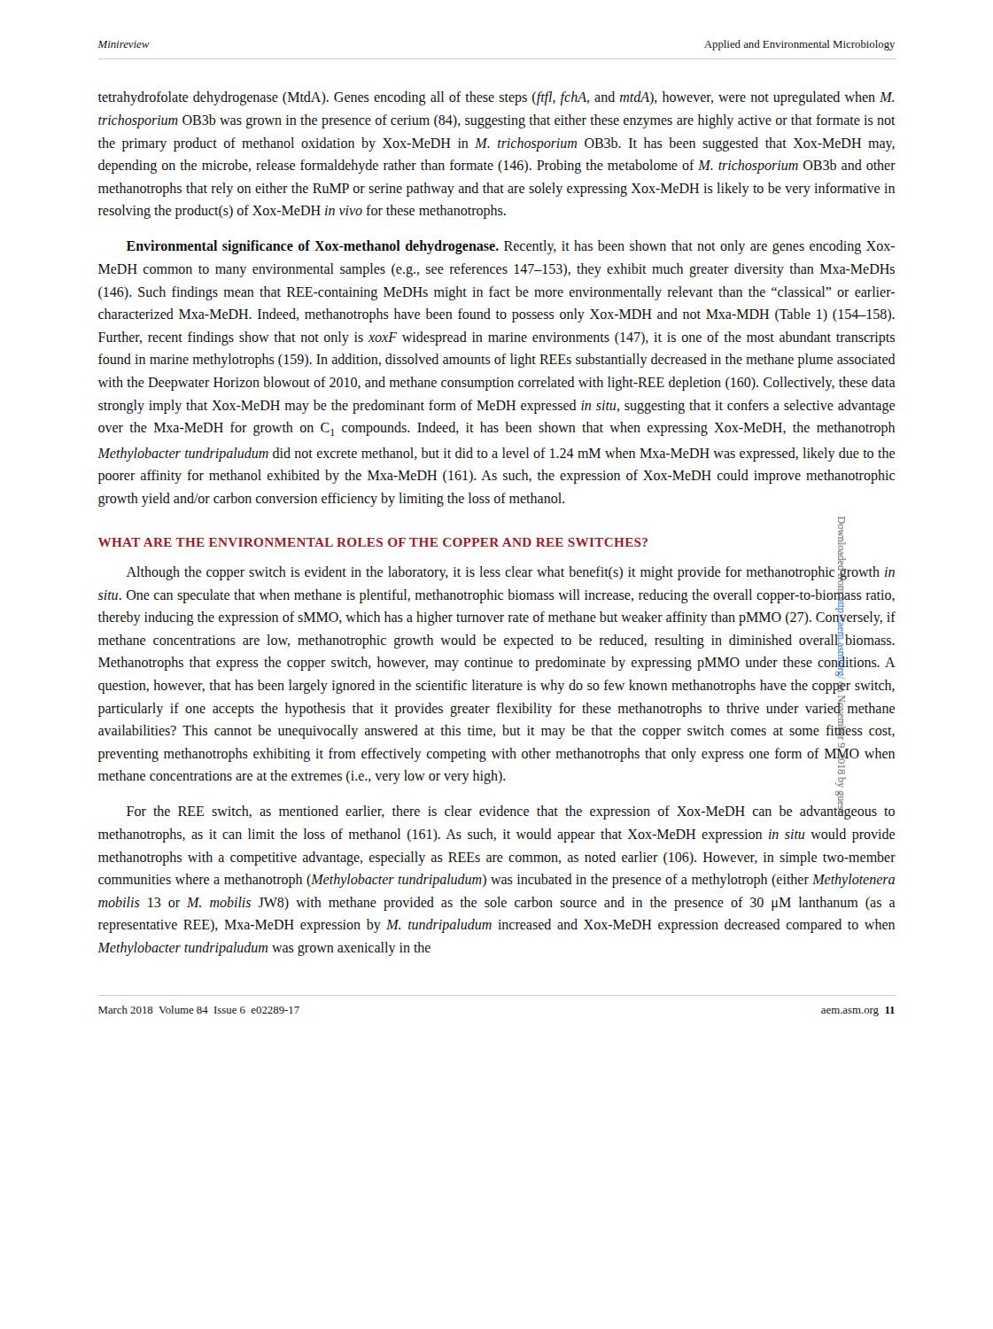Minireview
Applied and Environmental Microbiology
Downloaded from http://aem.asm.org/ on November 9, 2018 by guest
tetrahydrofolate dehydrogenase (MtdA). Genes encoding all of these steps (ftfl, fchA, and mtdA), however, were not upregulated when M. trichosporium OB3b was grown in the presence of cerium (84), suggesting that either these enzymes are highly active or that formate is not the primary product of methanol oxidation by Xox-MeDH in M. trichosporium OB3b. It has been suggested that Xox-MeDH may, depending on the microbe, release formaldehyde rather than formate (146). Probing the metabolome of M. trichosporium OB3b and other methanotrophs that rely on either the RuMP or serine pathway and that are solely expressing Xox-MeDH is likely to be very informative in resolving the product(s) of Xox-MeDH in vivo for these methanotrophs.
Environmental significance of Xox-methanol dehydrogenase. Recently, it has been shown that not only are genes encoding Xox-MeDH common to many environmental samples (e.g., see references 147–153), they exhibit much greater diversity than Mxa-MeDHs (146). Such findings mean that REE-containing MeDHs might in fact be more environmentally relevant than the “classical” or earlier-characterized Mxa-MeDH. Indeed, methanotrophs have been found to possess only Xox-MDH and not Mxa-MDH (Table 1) (154–158). Further, recent findings show that not only is xoxF widespread in marine environments (147), it is one of the most abundant transcripts found in marine methylotrophs (159). In addition, dissolved amounts of light REEs substantially decreased in the methane plume associated with the Deepwater Horizon blowout of 2010, and methane consumption correlated with light-REE depletion (160). Collectively, these data strongly imply that Xox-MeDH may be the predominant form of MeDH expressed in situ, suggesting that it confers a selective advantage over the Mxa-MeDH for growth on C1 compounds. Indeed, it has been shown that when expressing Xox-MeDH, the methanotroph Methylobacter tundripaludum did not excrete methanol, but it did to a level of 1.24 mM when Mxa-MeDH was expressed, likely due to the poorer affinity for methanol exhibited by the Mxa-MeDH (161). As such, the expression of Xox-MeDH could improve methanotrophic growth yield and/or carbon conversion efficiency by limiting the loss of methanol.
What are the environmental roles of the copper and REE switches?
Although the copper switch is evident in the laboratory, it is less clear what benefit(s) it might provide for methanotrophic growth in situ. One can speculate that when methane is plentiful, methanotrophic biomass will increase, reducing the overall copper-to-biomass ratio, thereby inducing the expression of sMMO, which has a higher turnover rate of methane but weaker affinity than pMMO (27). Conversely, if methane concentrations are low, methanotrophic growth would be expected to be reduced, resulting in diminished overall biomass. Methanotrophs that express the copper switch, however, may continue to predominate by expressing pMMO under these conditions. A question, however, that has been largely ignored in the scientific literature is why do so few known methanotrophs have the copper switch, particularly if one accepts the hypothesis that it provides greater flexibility for these methanotrophs to thrive under varied methane availabilities? This cannot be unequivocally answered at this time, but it may be that the copper switch comes at some fitness cost, preventing methanotrophs exhibiting it from effectively competing with other methanotrophs that only express one form of MMO when methane concentrations are at the extremes (i.e., very low or very high).
For the REE switch, as mentioned earlier, there is clear evidence that the expression of Xox-MeDH can be advantageous to methanotrophs, as it can limit the loss of methanol (161). As such, it would appear that Xox-MeDH expression in situ would provide methanotrophs with a competitive advantage, especially as REEs are common, as noted earlier (106). However, in simple two-member communities where a methanotroph (Methylobacter tundripaludum) was incubated in the presence of a methylotroph (either Methylotenera mobilis 13 or M. mobilis JW8) with methane provided as the sole carbon source and in the presence of 30 μM lanthanum (as a representative REE), Mxa-MeDH expression by M. tundripaludum increased and Xox-MeDH expression decreased compared to when Methylobacter tundripaludum was grown axenically in the
March 2018 Volume 84 Issue 6 e02289-17
aem.asm.org 11